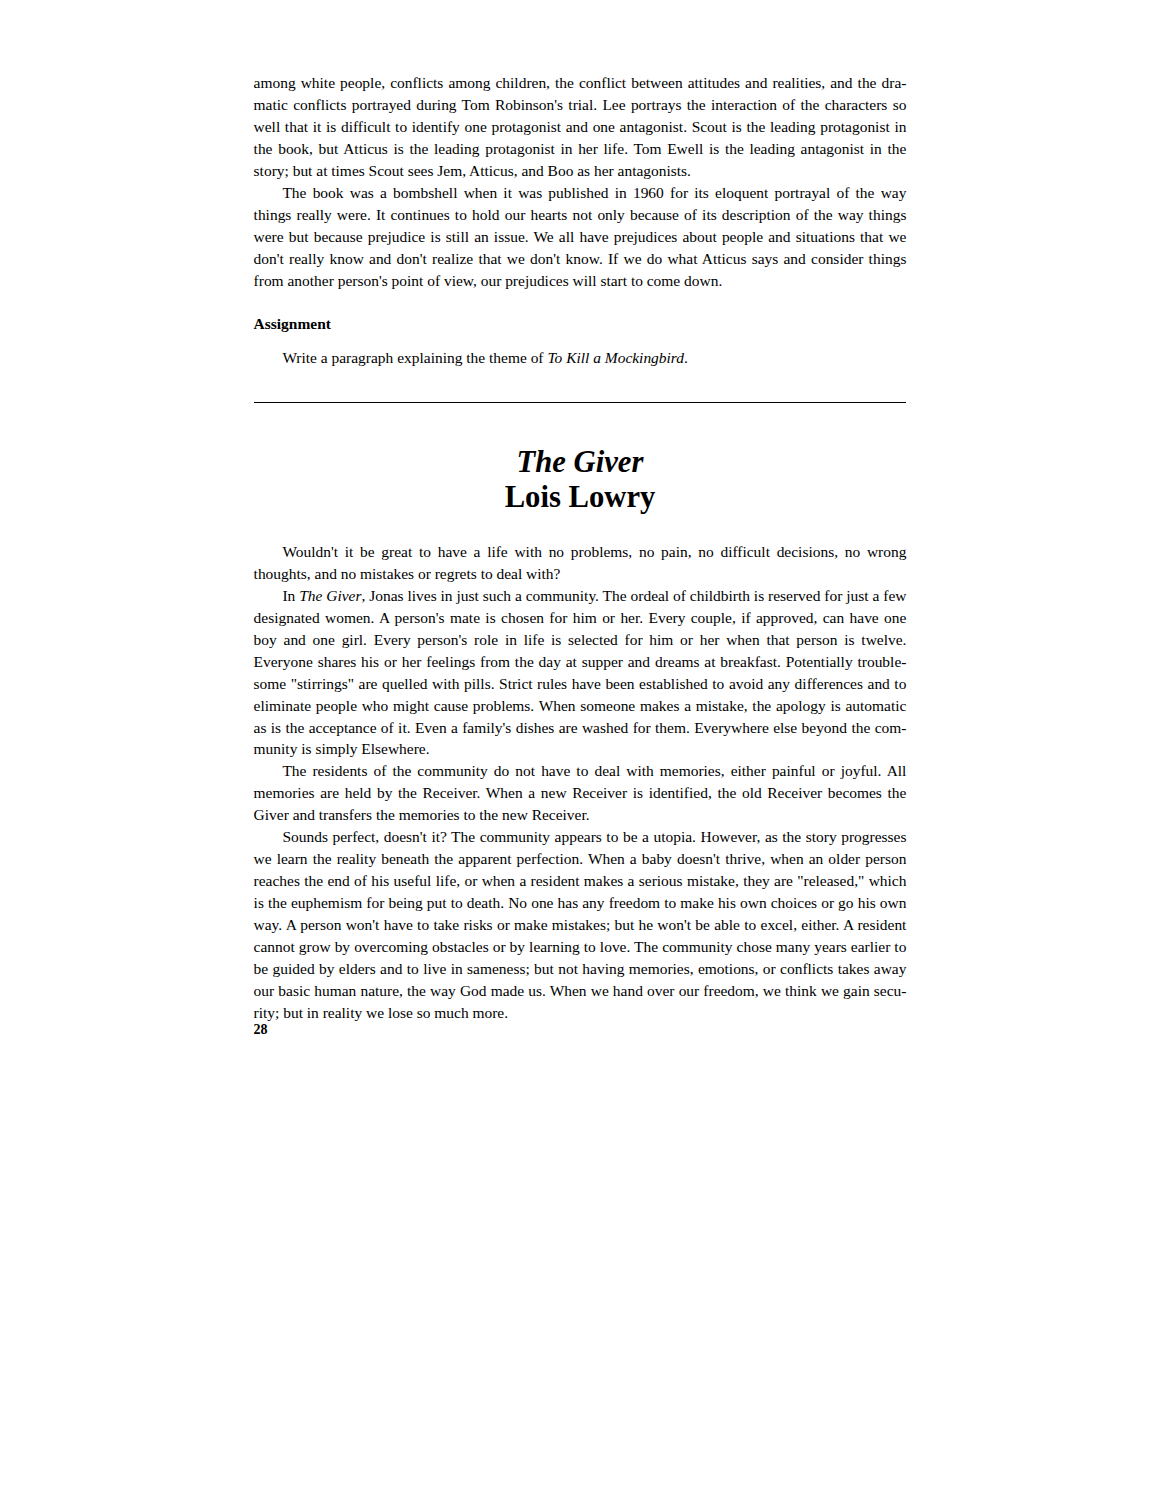among white people, conflicts among children, the conflict between attitudes and realities, and the dramatic conflicts portrayed during Tom Robinson's trial. Lee portrays the interaction of the characters so well that it is difficult to identify one protagonist and one antagonist. Scout is the leading protagonist in the book, but Atticus is the leading protagonist in her life. Tom Ewell is the leading antagonist in the story; but at times Scout sees Jem, Atticus, and Boo as her antagonists.
The book was a bombshell when it was published in 1960 for its eloquent portrayal of the way things really were. It continues to hold our hearts not only because of its description of the way things were but because prejudice is still an issue. We all have prejudices about people and situations that we don't really know and don't realize that we don't know. If we do what Atticus says and consider things from another person's point of view, our prejudices will start to come down.
Assignment
Write a paragraph explaining the theme of To Kill a Mockingbird.
The Giver Lois Lowry
Wouldn't it be great to have a life with no problems, no pain, no difficult decisions, no wrong thoughts, and no mistakes or regrets to deal with?
In The Giver, Jonas lives in just such a community. The ordeal of childbirth is reserved for just a few designated women. A person's mate is chosen for him or her. Every couple, if approved, can have one boy and one girl. Every person's role in life is selected for him or her when that person is twelve. Everyone shares his or her feelings from the day at supper and dreams at breakfast. Potentially troublesome "stirrings" are quelled with pills. Strict rules have been established to avoid any differences and to eliminate people who might cause problems. When someone makes a mistake, the apology is automatic as is the acceptance of it. Even a family's dishes are washed for them. Everywhere else beyond the community is simply Elsewhere.
The residents of the community do not have to deal with memories, either painful or joyful. All memories are held by the Receiver. When a new Receiver is identified, the old Receiver becomes the Giver and transfers the memories to the new Receiver.
Sounds perfect, doesn't it? The community appears to be a utopia. However, as the story progresses we learn the reality beneath the apparent perfection. When a baby doesn't thrive, when an older person reaches the end of his useful life, or when a resident makes a serious mistake, they are "released," which is the euphemism for being put to death. No one has any freedom to make his own choices or go his own way. A person won't have to take risks or make mistakes; but he won't be able to excel, either. A resident cannot grow by overcoming obstacles or by learning to love. The community chose many years earlier to be guided by elders and to live in sameness; but not having memories, emotions, or conflicts takes away our basic human nature, the way God made us. When we hand over our freedom, we think we gain security; but in reality we lose so much more.
28